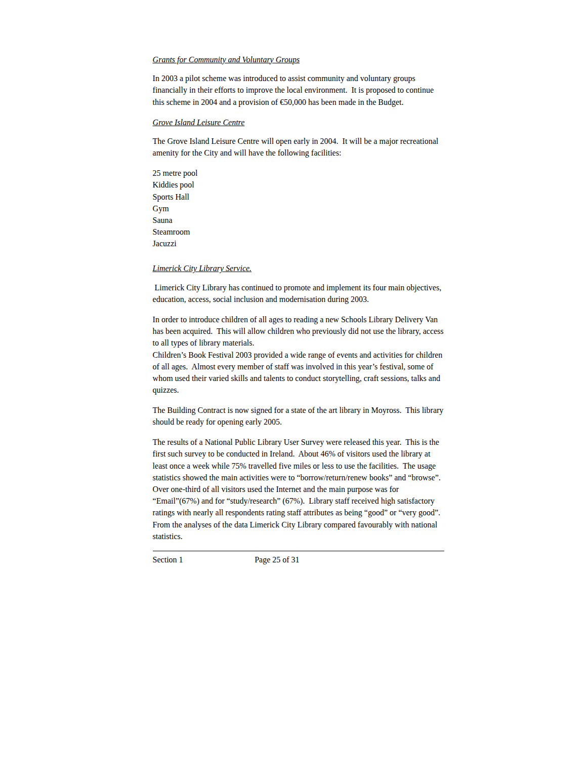Grants for Community and Voluntary Groups
In 2003 a pilot scheme was introduced to assist community and voluntary groups financially in their efforts to improve the local environment. It is proposed to continue this scheme in 2004 and a provision of €50,000 has been made in the Budget.
Grove Island Leisure Centre
The Grove Island Leisure Centre will open early in 2004. It will be a major recreational amenity for the City and will have the following facilities:
25 metre pool
Kiddies pool
Sports Hall
Gym
Sauna
Steamroom
Jacuzzi
Limerick City Library Service.
Limerick City Library has continued to promote and implement its four main objectives, education, access, social inclusion and modernisation during 2003.
In order to introduce children of all ages to reading a new Schools Library Delivery Van has been acquired. This will allow children who previously did not use the library, access to all types of library materials.
Children’s Book Festival 2003 provided a wide range of events and activities for children of all ages. Almost every member of staff was involved in this year’s festival, some of whom used their varied skills and talents to conduct storytelling, craft sessions, talks and quizzes.
The Building Contract is now signed for a state of the art library in Moyross. This library should be ready for opening early 2005.
The results of a National Public Library User Survey were released this year. This is the first such survey to be conducted in Ireland. About 46% of visitors used the library at least once a week while 75% travelled five miles or less to use the facilities. The usage statistics showed the main activities were to “borrow/return/renew books” and “browse”. Over one-third of all visitors used the Internet and the main purpose was for “Email”(67%) and for “study/research” (67%). Library staff received high satisfactory ratings with nearly all respondents rating staff attributes as being “good” or “very good”. From the analyses of the data Limerick City Library compared favourably with national statistics.
Section 1
Page 25 of 31